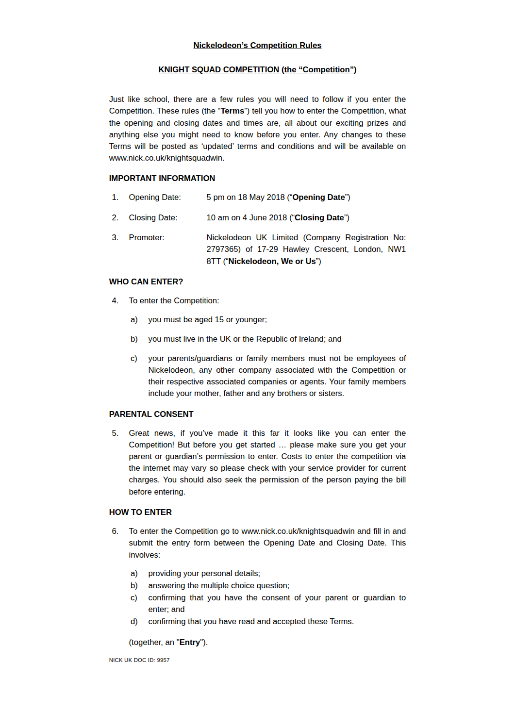Nickelodeon’s Competition Rules
KNIGHT SQUAD COMPETITION (the “Competition”)
Just like school, there are a few rules you will need to follow if you enter the Competition. These rules (the “Terms”) tell you how to enter the Competition, what the opening and closing dates and times are, all about our exciting prizes and anything else you might need to know before you enter. Any changes to these Terms will be posted as ‘updated’ terms and conditions and will be available on www.nick.co.uk/knightsquadwin.
IMPORTANT INFORMATION
Opening Date: 5 pm on 18 May 2018 (“Opening Date”)
Closing Date: 10 am on 4 June 2018 (“Closing Date”)
Promoter: Nickelodeon UK Limited (Company Registration No: 2797365) of 17-29 Hawley Crescent, London, NW1 8TT (“Nickelodeon, We or Us”)
WHO CAN ENTER?
To enter the Competition:
you must be aged 15 or younger;
you must live in the UK or the Republic of Ireland; and
your parents/guardians or family members must not be employees of Nickelodeon, any other company associated with the Competition or their respective associated companies or agents. Your family members include your mother, father and any brothers or sisters.
PARENTAL CONSENT
Great news, if you’ve made it this far it looks like you can enter the Competition! But before you get started … please make sure you get your parent or guardian’s permission to enter. Costs to enter the competition via the internet may vary so please check with your service provider for current charges. You should also seek the permission of the person paying the bill before entering.
HOW TO ENTER
To enter the Competition go to www.nick.co.uk/knightsquadwin and fill in and submit the entry form between the Opening Date and Closing Date. This involves:
providing your personal details;
answering the multiple choice question;
confirming that you have the consent of your parent or guardian to enter; and
confirming that you have read and accepted these Terms.
(together, an "Entry").
NICK UK DOC ID: 9957